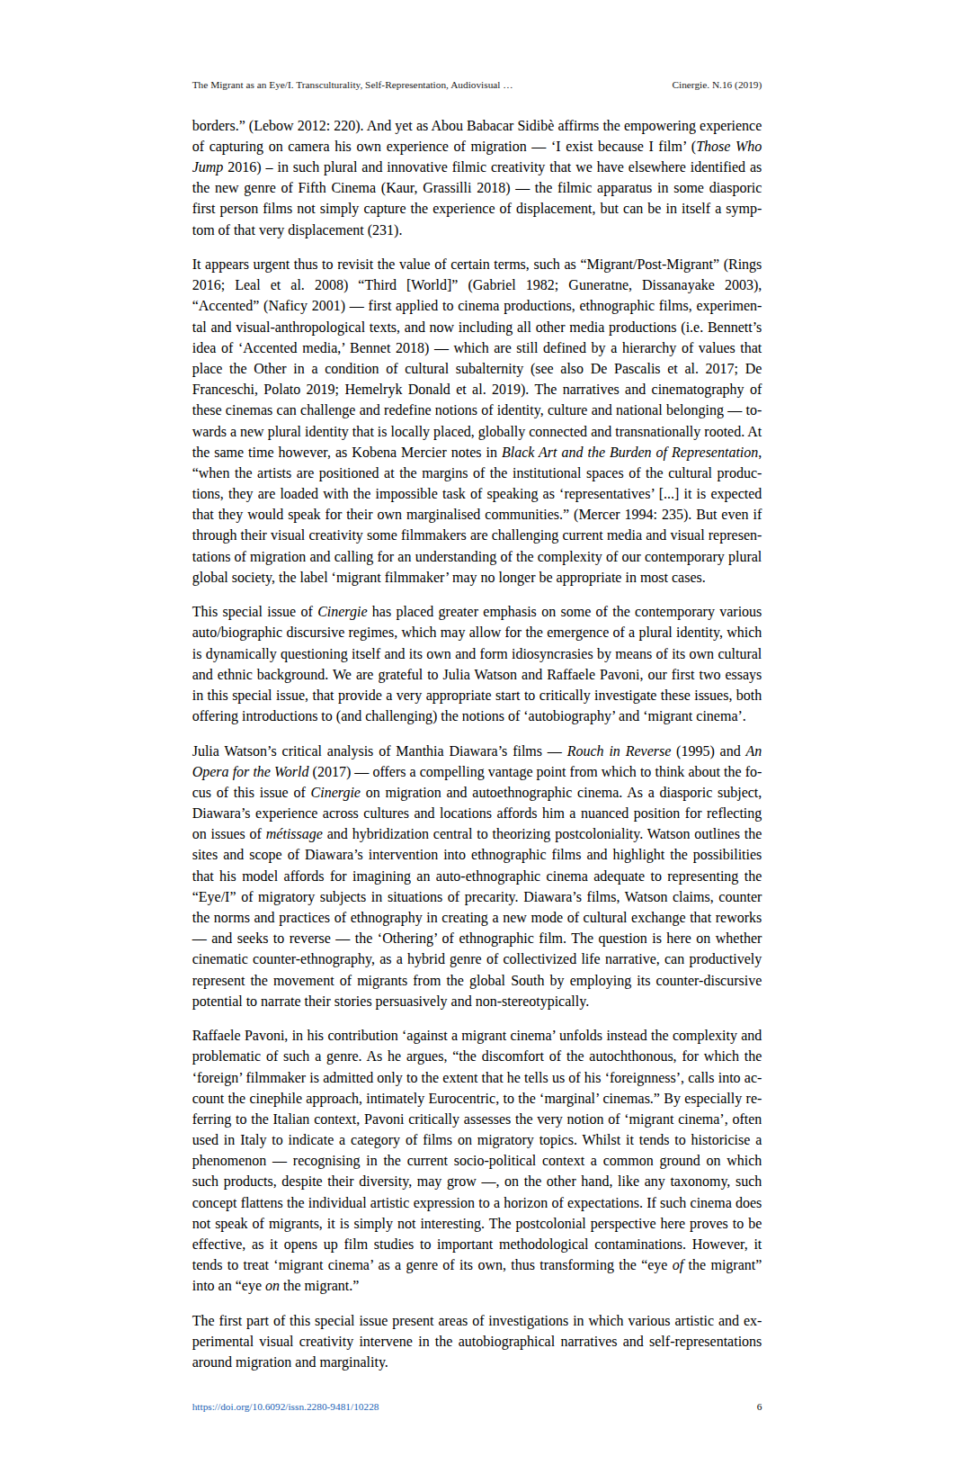The Migrant as an Eye/I. Transculturality, Self-Representation, Audiovisual …
Cinergie. N.16 (2019)
borders.” (Lebow 2012: 220). And yet as Abou Babacar Sidibè affirms the empowering experience of capturing on camera his own experience of migration — ‘I exist because I film’ (Those Who Jump 2016) – in such plural and innovative filmic creativity that we have elsewhere identified as the new genre of Fifth Cinema (Kaur, Grassilli 2018) — the filmic apparatus in some diasporic first person films not simply capture the experience of displacement, but can be in itself a symptom of that very displacement (231).
It appears urgent thus to revisit the value of certain terms, such as “Migrant/Post-Migrant” (Rings 2016; Leal et al. 2008) “Third [World]” (Gabriel 1982; Guneratne, Dissanayake 2003), “Accented” (Naficy 2001) — first applied to cinema productions, ethnographic films, experimental and visual-anthropological texts, and now including all other media productions (i.e. Bennett’s idea of ‘Accented media,’ Bennet 2018) — which are still defined by a hierarchy of values that place the Other in a condition of cultural subalternity (see also De Pascalis et al. 2017; De Franceschi, Polato 2019; Hemelryk Donald et al. 2019). The narratives and cinematography of these cinemas can challenge and redefine notions of identity, culture and national belonging — towards a new plural identity that is locally placed, globally connected and transnationally rooted. At the same time however, as Kobena Mercier notes in Black Art and the Burden of Representation, “when the artists are positioned at the margins of the institutional spaces of the cultural productions, they are loaded with the impossible task of speaking as ‘representatives’ [...] it is expected that they would speak for their own marginalised communities.” (Mercer 1994: 235). But even if through their visual creativity some filmmakers are challenging current media and visual representations of migration and calling for an understanding of the complexity of our contemporary plural global society, the label ‘migrant filmmaker’ may no longer be appropriate in most cases.
This special issue of Cinergie has placed greater emphasis on some of the contemporary various auto/biographic discursive regimes, which may allow for the emergence of a plural identity, which is dynamically questioning itself and its own and form idiosyncrasies by means of its own cultural and ethnic background. We are grateful to Julia Watson and Raffaele Pavoni, our first two essays in this special issue, that provide a very appropriate start to critically investigate these issues, both offering introductions to (and challenging) the notions of ‘autobiography’ and ‘migrant cinema’.
Julia Watson’s critical analysis of Manthia Diawara’s films — Rouch in Reverse (1995) and An Opera for the World (2017) — offers a compelling vantage point from which to think about the focus of this issue of Cinergie on migration and autoethnographic cinema. As a diasporic subject, Diawara’s experience across cultures and locations affords him a nuanced position for reflecting on issues of métissage and hybridization central to theorizing postcoloniality. Watson outlines the sites and scope of Diawara’s intervention into ethnographic films and highlight the possibilities that his model affords for imagining an auto-ethnographic cinema adequate to representing the “Eye/I” of migratory subjects in situations of precarity. Diawara’s films, Watson claims, counter the norms and practices of ethnography in creating a new mode of cultural exchange that reworks — and seeks to reverse — the ‘Othering’ of ethnographic film. The question is here on whether cinematic counter-ethnography, as a hybrid genre of collectivized life narrative, can productively represent the movement of migrants from the global South by employing its counter-discursive potential to narrate their stories persuasively and non-stereotypically.
Raffaele Pavoni, in his contribution ‘against a migrant cinema’ unfolds instead the complexity and problematic of such a genre. As he argues, “the discomfort of the autochthonous, for which the ‘foreign’ filmmaker is admitted only to the extent that he tells us of his ‘foreignness’, calls into account the cinephile approach, intimately Eurocentric, to the ‘marginal’ cinemas.” By especially referring to the Italian context, Pavoni critically assesses the very notion of ‘migrant cinema’, often used in Italy to indicate a category of films on migratory topics. Whilst it tends to historicise a phenomenon — recognising in the current socio-political context a common ground on which such products, despite their diversity, may grow —, on the other hand, like any taxonomy, such concept flattens the individual artistic expression to a horizon of expectations. If such cinema does not speak of migrants, it is simply not interesting. The postcolonial perspective here proves to be effective, as it opens up film studies to important methodological contaminations. However, it tends to treat ‘migrant cinema’ as a genre of its own, thus transforming the “eye of the migrant” into an “eye on the migrant.”
The first part of this special issue present areas of investigations in which various artistic and experimental visual creativity intervene in the autobiographical narratives and self-representations around migration and marginality.
https://doi.org/10.6092/issn.2280-9481/10228 6